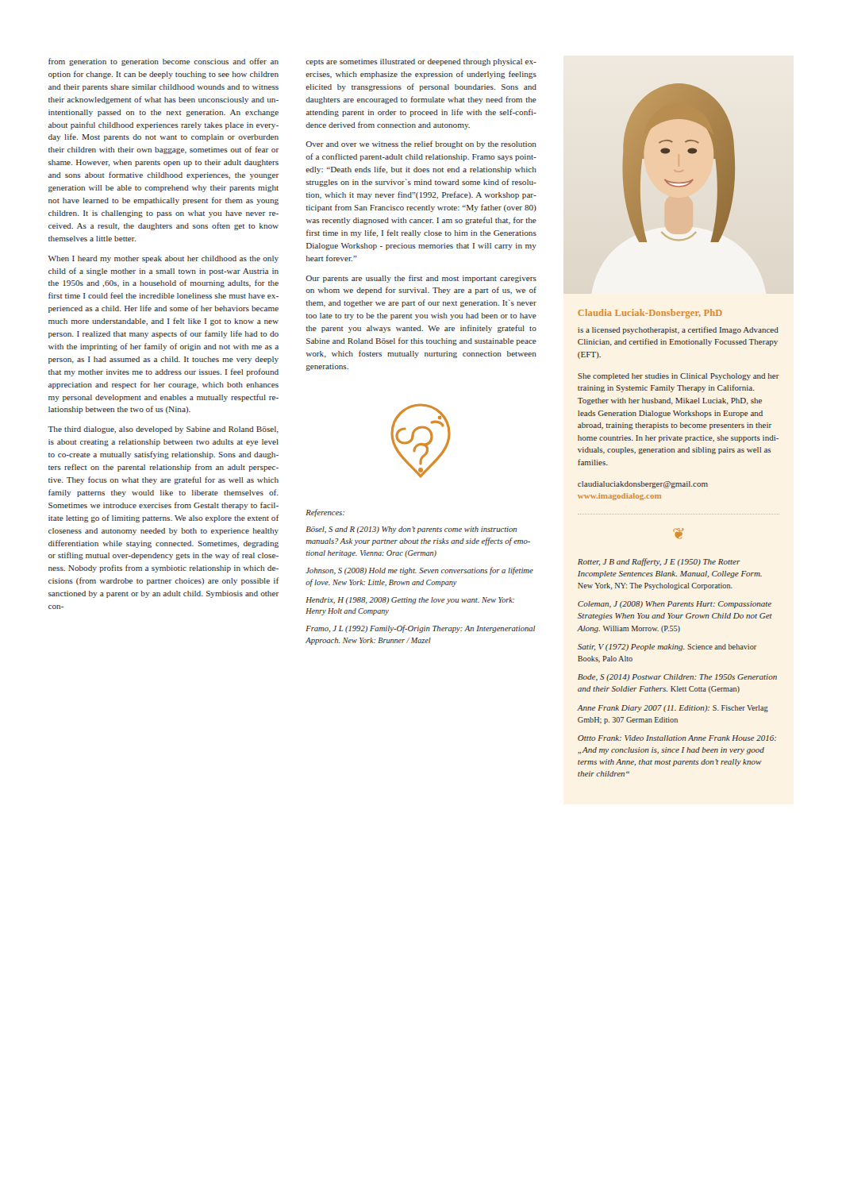from generation to generation become conscious and offer an option for change. It can be deeply touching to see how children and their parents share similar childhood wounds and to witness their acknowledgement of what has been unconsciously and unintentionally passed on to the next generation. An exchange about painful childhood experiences rarely takes place in everyday life. Most parents do not want to complain or overburden their children with their own baggage, sometimes out of fear or shame. However, when parents open up to their adult daughters and sons about formative childhood experiences, the younger generation will be able to comprehend why their parents might not have learned to be empathically present for them as young children. It is challenging to pass on what you have never received. As a result, the daughters and sons often get to know themselves a little better.
When I heard my mother speak about her childhood as the only child of a single mother in a small town in post-war Austria in the 1950s and ,60s, in a household of mourning adults, for the first time I could feel the incredible loneliness she must have experienced as a child. Her life and some of her behaviors became much more understandable, and I felt like I got to know a new person. I realized that many aspects of our family life had to do with the imprinting of her family of origin and not with me as a person, as I had assumed as a child. It touches me very deeply that my mother invites me to address our issues. I feel profound appreciation and respect for her courage, which both enhances my personal development and enables a mutually respectful relationship between the two of us (Nina).
The third dialogue, also developed by Sabine and Roland Bösel, is about creating a relationship between two adults at eye level to co-create a mutually satisfying relationship. Sons and daughters reflect on the parental relationship from an adult perspective. They focus on what they are grateful for as well as which family patterns they would like to liberate themselves of. Sometimes we introduce exercises from Gestalt therapy to facilitate letting go of limiting patterns. We also explore the extent of closeness and autonomy needed by both to experience healthy differentiation while staying connected. Sometimes, degrading or stifling mutual over-dependency gets in the way of real closeness. Nobody profits from a symbiotic relationship in which decisions (from wardrobe to partner choices) are only possible if sanctioned by a parent or by an adult child. Symbiosis and other con-
cepts are sometimes illustrated or deepened through physical exercises, which emphasize the expression of underlying feelings elicited by transgressions of personal boundaries. Sons and daughters are encouraged to formulate what they need from the attending parent in order to proceed in life with the self-confidence derived from connection and autonomy.
Over and over we witness the relief brought on by the resolution of a conflicted parent-adult child relationship. Framo says pointedly: “Death ends life, but it does not end a relationship which struggles on in the survivor`s mind toward some kind of resolution, which it may never find”(1992, Preface). A workshop participant from San Francisco recently wrote: “My father (over 80) was recently diagnosed with cancer. I am so grateful that, for the first time in my life, I felt really close to him in the Generations Dialogue Workshop - precious memories that I will carry in my heart forever.”
Our parents are usually the first and most important caregivers on whom we depend for survival. They are a part of us, we of them, and together we are part of our next generation. It`s never too late to try to be the parent you wish you had been or to have the parent you always wanted. We are infinitely grateful to Sabine and Roland Bösel for this touching and sustainable peace work, which fosters mutually nurturing connection between generations.
References:
Bösel, S and R (2013) Why don’t parents come with instruction manuals? Ask your partner about the risks and side effects of emotional heritage. Vienna: Orac (German)
Johnson, S (2008) Hold me tight. Seven conversations for a lifetime of love. New York: Little, Brown and Company
Hendrix, H (1988, 2008) Getting the love you want. New York: Henry Holt and Company
Framo, J L (1992) Family-Of-Origin Therapy: An Intergenerational Approach. New York: Brunner / Mazel
Claudia Luciak-Donsberger, PhD
is a licensed psychotherapist, a certified Imago Advanced Clinician, and certified in Emotionally Focussed Therapy (EFT).
She completed her studies in Clinical Psychology and her training in Systemic Family Therapy in California. Together with her husband, Mikael Luciak, PhD, she leads Generation Dialogue Workshops in Europe and abroad, training therapists to become presenters in their home countries. In her private practice, she supports individuals, couples, generation and sibling pairs as well as families.
claudialuciakdonsberger@gmail.com www.imagodialog.com
❦
Rotter, J B and Rafferty, J E (1950) The Rotter Incomplete Sentences Blank. Manual, College Form. New York, NY: The Psychological Corporation.
Coleman, J (2008) When Parents Hurt: Compassionate Strategies When You and Your Grown Child Do not Get Along. William Morrow. (P.55)
Satir, V (1972) People making. Science and behavior Books, Palo Alto
Bode, S (2014) Postwar Children: The 1950s Generation and their Soldier Fathers. Klett Cotta (German)
Anne Frank Diary 2007 (11. Edition): S. Fischer Verlag GmbH; p. 307 German Edition
Ottto Frank: Video Installation Anne Frank House 2016: „And my conclusion is, since I had been in very good terms with Anne, that most parents don’t really know their children“